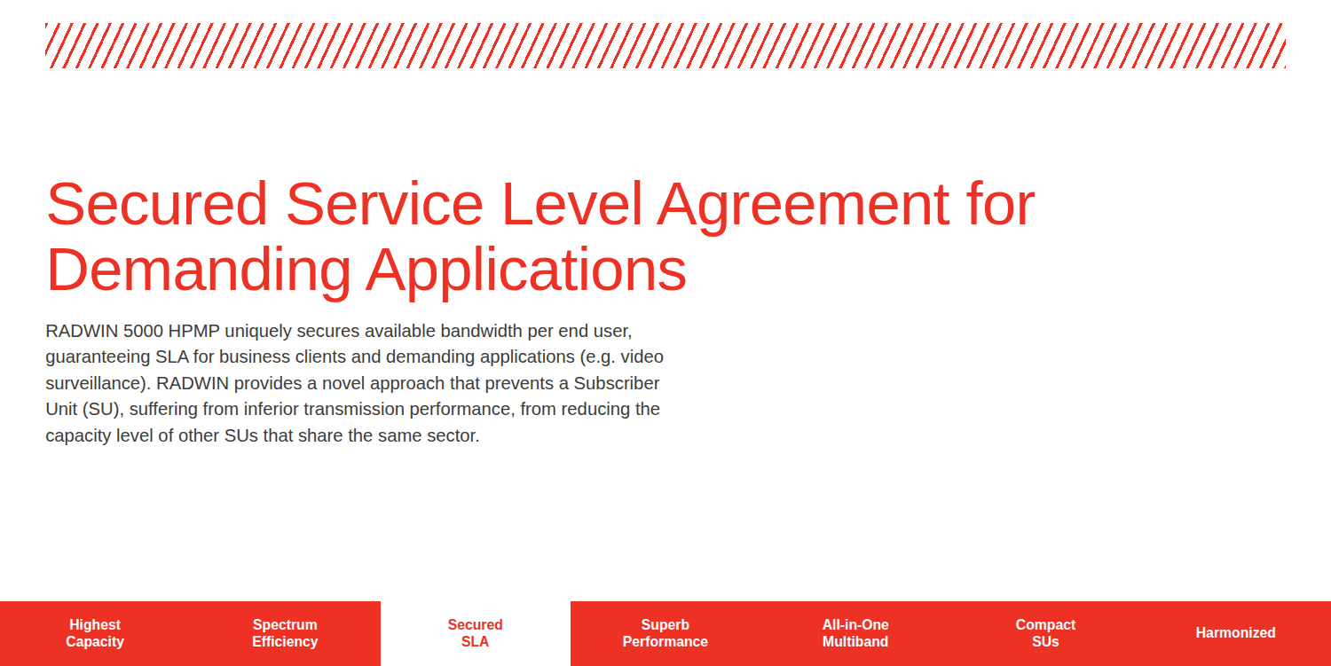Secured Service Level Agreement for Demanding Applications
RADWIN 5000 HPMP uniquely secures available bandwidth per end user, guaranteeing SLA for business clients and demanding applications (e.g. video surveillance). RADWIN provides a novel approach that prevents a Subscriber Unit (SU), suffering from inferior transmission performance, from reducing the capacity level of other SUs that share the same sector.
Highest
Capacity
Spectrum
Efficiency
Secured
SLA
Superb
Performance
All-in-One
Multiband
Compact
SUs
Harmonized